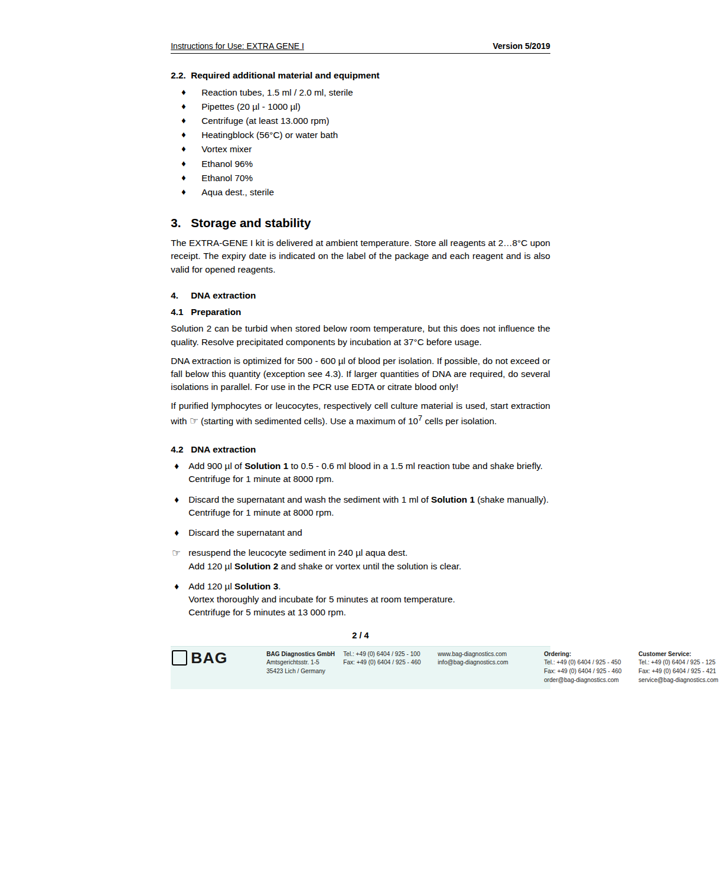Instructions for Use: EXTRA GENE I
Version 5/2019
2.2. Required additional material and equipment
Reaction tubes, 1.5 ml / 2.0 ml, sterile
Pipettes (20 µl - 1000 µl)
Centrifuge (at least 13.000 rpm)
Heatingblock (56°C) or water bath
Vortex mixer
Ethanol 96%
Ethanol 70%
Aqua dest., sterile
3. Storage and stability
The EXTRA-GENE I kit is delivered at ambient temperature. Store all reagents at 2…8°C upon receipt. The expiry date is indicated on the label of the package and each reagent and is also valid for opened reagents.
4. DNA extraction
4.1 Preparation
Solution 2 can be turbid when stored below room temperature, but this does not influence the quality. Resolve precipitated components by incubation at 37°C before usage.
DNA extraction is optimized for 500 - 600 µl of blood per isolation. If possible, do not exceed or fall below this quantity (exception see 4.3). If larger quantities of DNA are required, do several isolations in parallel. For use in the PCR use EDTA or citrate blood only!
If purified lymphocytes or leucocytes, respectively cell culture material is used, start extraction with ☞ (starting with sedimented cells). Use a maximum of 107 cells per isolation.
4.2 DNA extraction
Add 900 µl of Solution 1 to 0.5 - 0.6 ml blood in a 1.5 ml reaction tube and shake briefly.
Centrifuge for 1 minute at 8000 rpm.
Discard the supernatant and wash the sediment with 1 ml of Solution 1 (shake manually).
Centrifuge for 1 minute at 8000 rpm.
Discard the supernatant and
resuspend the leucocyte sediment in 240 µl aqua dest.
Add 120 µl Solution 2 and shake or vortex until the solution is clear.
Add 120 µl Solution 3.
Vortex thoroughly and incubate for 5 minutes at room temperature.
Centrifuge for 5 minutes at 13 000 rpm.
2 / 4
BAG
BAG Diagnostics GmbH
Amtsgerichtsstr. 1-5
35423 Lich / Germany
Tel.: +49 (0) 6404 / 925 - 100
Fax: +49 (0) 6404 / 925 - 460
www.bag-diagnostics.com
info@bag-diagnostics.com
Ordering:
Tel.: +49 (0) 6404 / 925 - 450
Fax: +49 (0) 6404 / 925 - 460
order@bag-diagnostics.com
Customer Service:
Tel.: +49 (0) 6404 / 925 - 125
Fax: +49 (0) 6404 / 925 - 421
service@bag-diagnostics.com